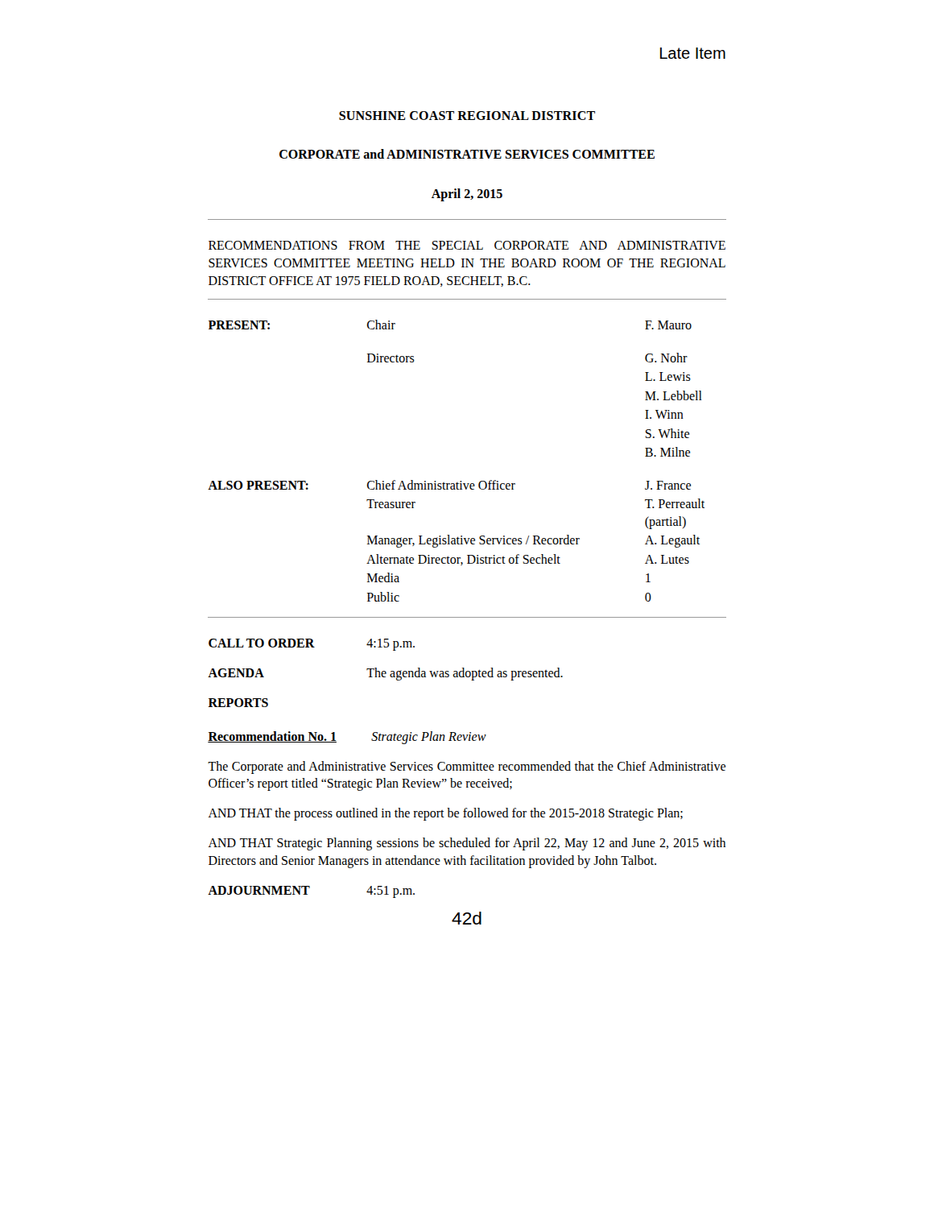Late Item
SUNSHINE COAST REGIONAL DISTRICT
CORPORATE and ADMINISTRATIVE SERVICES COMMITTEE
April 2, 2015
RECOMMENDATIONS FROM THE SPECIAL CORPORATE AND ADMINISTRATIVE SERVICES COMMITTEE MEETING HELD IN THE BOARD ROOM OF THE REGIONAL DISTRICT OFFICE AT 1975 FIELD ROAD, SECHELT, B.C.
| PRESENT: | Chair | F. Mauro |
| | Directors | G. Nohr |
| | | L. Lewis |
| | | M. Lebbell |
| | | I. Winn |
| | | S. White |
| | | B. Milne |
| ALSO PRESENT: | Chief Administrative Officer | J. France |
| | Treasurer | T. Perreault (partial) |
| | Manager, Legislative Services / Recorder | A. Legault |
| | Alternate Director, District of Sechelt | A. Lutes |
| | Media | 1 |
| | Public | 0 |
| CALL TO ORDER | 4:15 p.m. |
| AGENDA | The agenda was adopted as presented. |
| REPORTS | |
Recommendation No. 1 Strategic Plan Review
The Corporate and Administrative Services Committee recommended that the Chief Administrative Officer’s report titled “Strategic Plan Review” be received;
AND THAT the process outlined in the report be followed for the 2015-2018 Strategic Plan;
AND THAT Strategic Planning sessions be scheduled for April 22, May 12 and June 2, 2015 with Directors and Senior Managers in attendance with facilitation provided by John Talbot.
| ADJOURNMENT | 4:51 p.m. |
42d